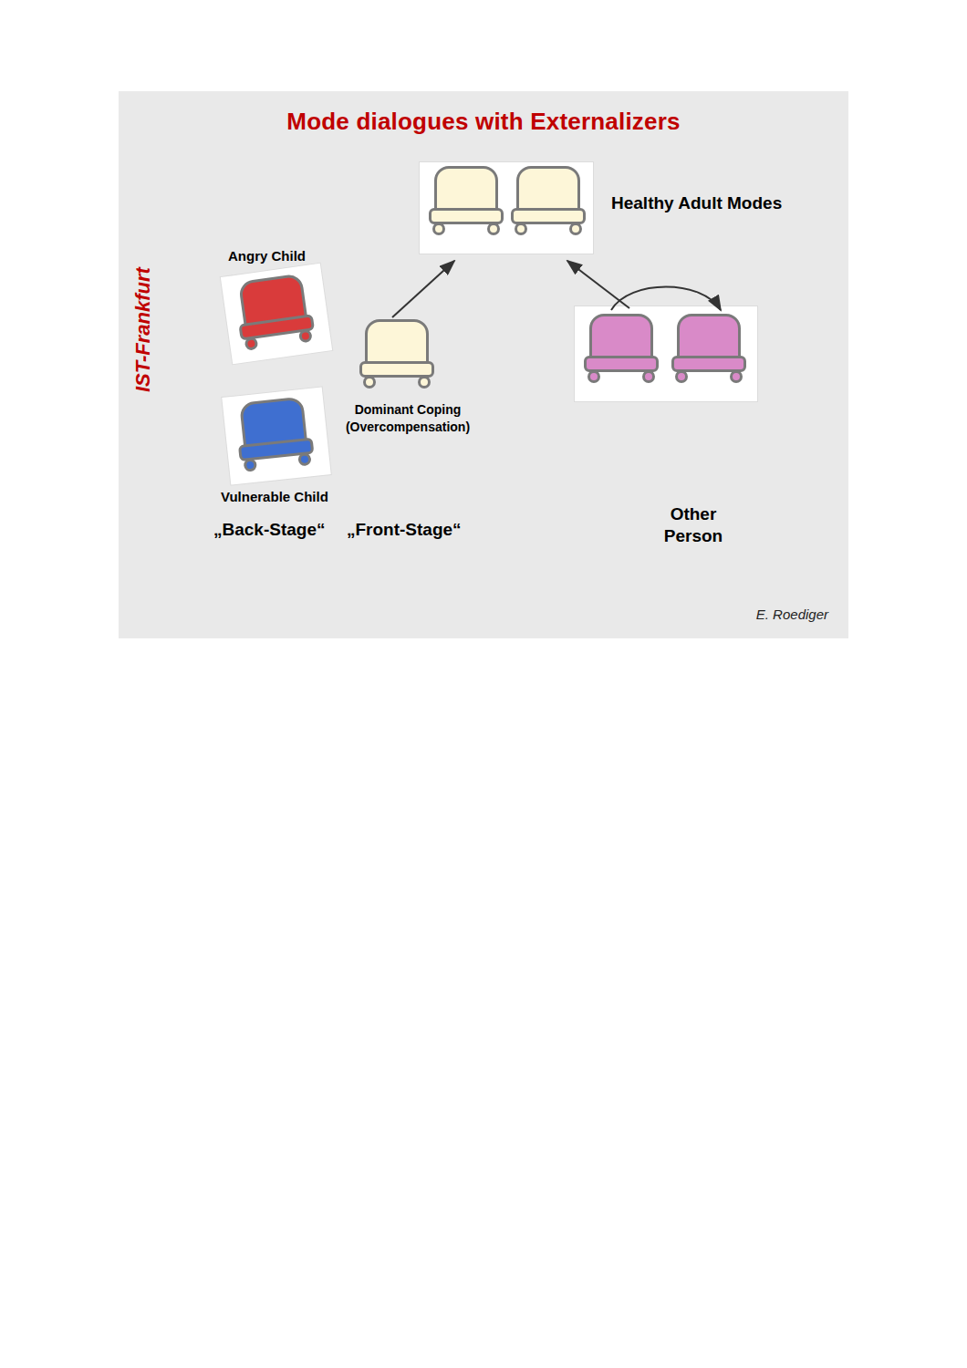Mode dialogues with Externalizers
Healthy Adult Modes
Angry Child
Vulnerable Child
Dominant Coping
(Overcompensation)
Other
Person
„Back-Stage“
„Front-Stage“
IST-Frankfurt
E. Roediger